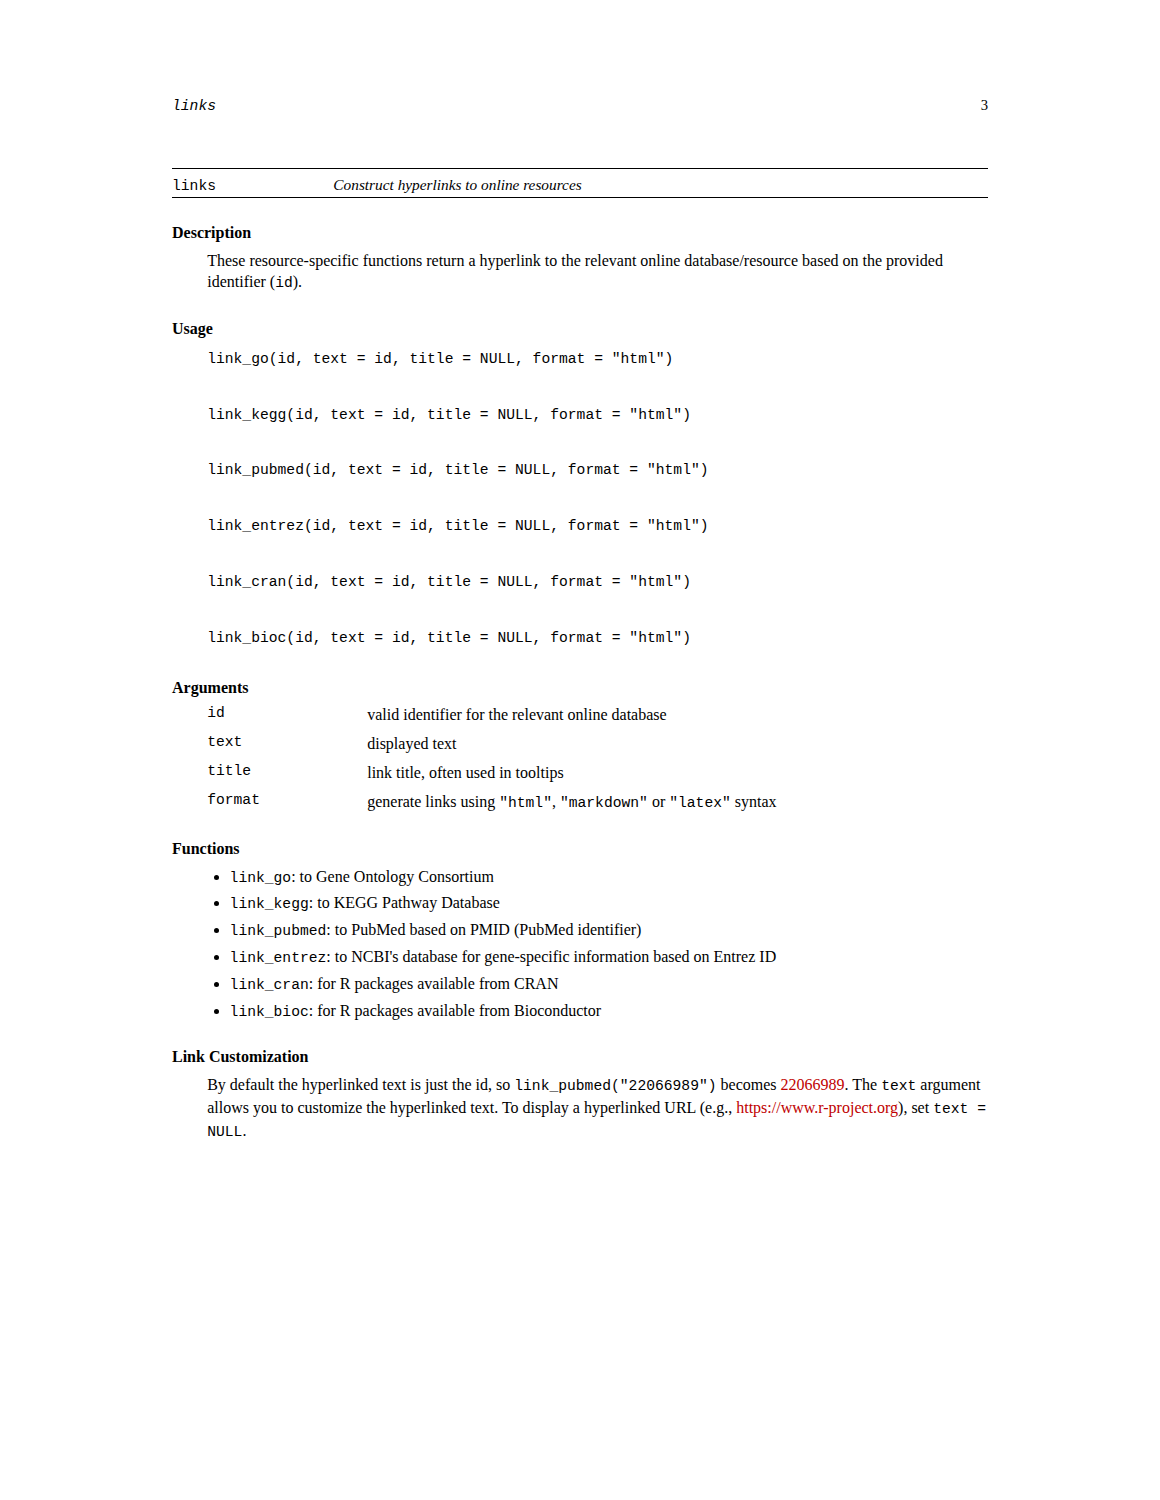links 3
links Construct hyperlinks to online resources
Description
These resource-specific functions return a hyperlink to the relevant online database/resource based on the provided identifier (id).
Usage
link_go(id, text = id, title = NULL, format = "html")

link_kegg(id, text = id, title = NULL, format = "html")

link_pubmed(id, text = id, title = NULL, format = "html")

link_entrez(id, text = id, title = NULL, format = "html")

link_cran(id, text = id, title = NULL, format = "html")

link_bioc(id, text = id, title = NULL, format = "html")
Arguments
id
valid identifier for the relevant online database
text
displayed text
title
link title, often used in tooltips
format
generate links using "html", "markdown" or "latex" syntax
Functions
link_go: to Gene Ontology Consortium
link_kegg: to KEGG Pathway Database
link_pubmed: to PubMed based on PMID (PubMed identifier)
link_entrez: to NCBI's database for gene-specific information based on Entrez ID
link_cran: for R packages available from CRAN
link_bioc: for R packages available from Bioconductor
Link Customization
By default the hyperlinked text is just the id, so link_pubmed("22066989") becomes 22066989. The text argument allows you to customize the hyperlinked text. To display a hyperlinked URL (e.g., https://www.r-project.org), set text = NULL.